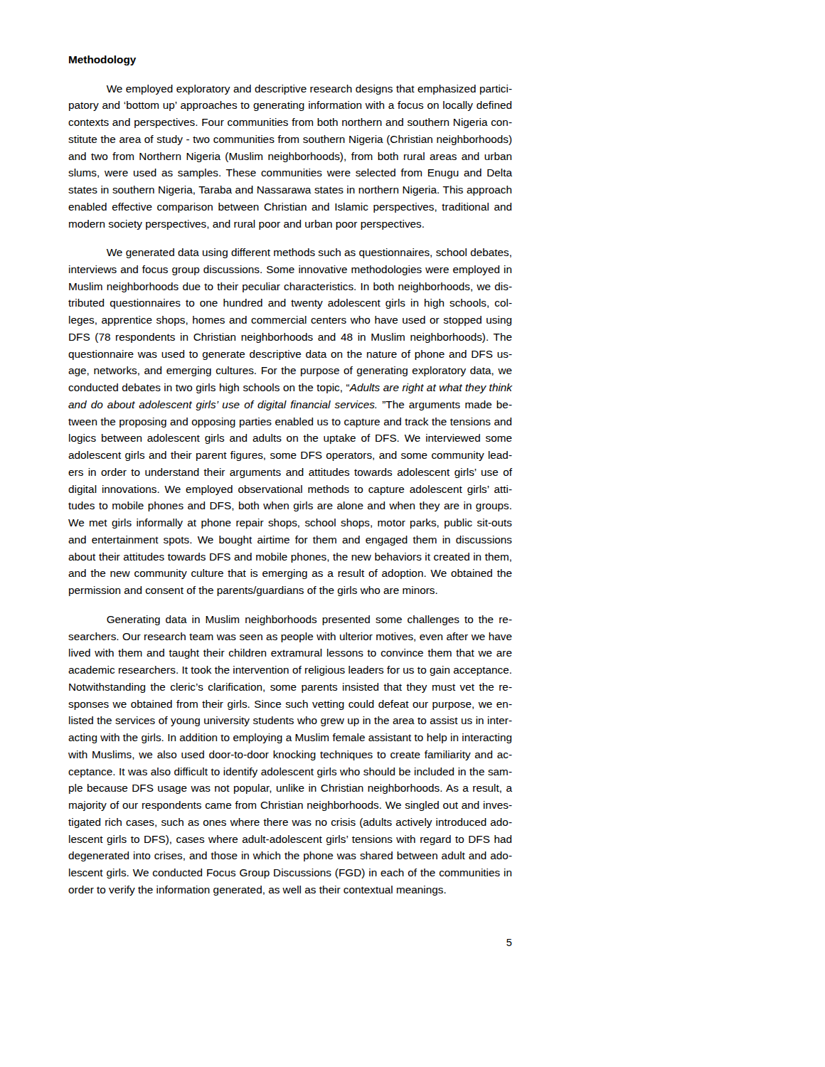Methodology
We employed exploratory and descriptive research designs that emphasized participatory and ‘bottom up’ approaches to generating information with a focus on locally defined contexts and perspectives. Four communities from both northern and southern Nigeria constitute the area of study - two communities from southern Nigeria (Christian neighborhoods) and two from Northern Nigeria (Muslim neighborhoods), from both rural areas and urban slums, were used as samples. These communities were selected from Enugu and Delta states in southern Nigeria, Taraba and Nassarawa states in northern Nigeria. This approach enabled effective comparison between Christian and Islamic perspectives, traditional and modern society perspectives, and rural poor and urban poor perspectives.
We generated data using different methods such as questionnaires, school debates, interviews and focus group discussions. Some innovative methodologies were employed in Muslim neighborhoods due to their peculiar characteristics. In both neighborhoods, we distributed questionnaires to one hundred and twenty adolescent girls in high schools, colleges, apprentice shops, homes and commercial centers who have used or stopped using DFS (78 respondents in Christian neighborhoods and 48 in Muslim neighborhoods). The questionnaire was used to generate descriptive data on the nature of phone and DFS usage, networks, and emerging cultures. For the purpose of generating exploratory data, we conducted debates in two girls high schools on the topic, “Adults are right at what they think and do about adolescent girls’ use of digital financial services. ”The arguments made between the proposing and opposing parties enabled us to capture and track the tensions and logics between adolescent girls and adults on the uptake of DFS. We interviewed some adolescent girls and their parent figures, some DFS operators, and some community leaders in order to understand their arguments and attitudes towards adolescent girls’ use of digital innovations. We employed observational methods to capture adolescent girls’ attitudes to mobile phones and DFS, both when girls are alone and when they are in groups. We met girls informally at phone repair shops, school shops, motor parks, public sit-outs and entertainment spots. We bought airtime for them and engaged them in discussions about their attitudes towards DFS and mobile phones, the new behaviors it created in them, and the new community culture that is emerging as a result of adoption. We obtained the permission and consent of the parents/guardians of the girls who are minors.
Generating data in Muslim neighborhoods presented some challenges to the researchers. Our research team was seen as people with ulterior motives, even after we have lived with them and taught their children extramural lessons to convince them that we are academic researchers. It took the intervention of religious leaders for us to gain acceptance. Notwithstanding the cleric’s clarification, some parents insisted that they must vet the responses we obtained from their girls. Since such vetting could defeat our purpose, we enlisted the services of young university students who grew up in the area to assist us in interacting with the girls. In addition to employing a Muslim female assistant to help in interacting with Muslims, we also used door-to-door knocking techniques to create familiarity and acceptance. It was also difficult to identify adolescent girls who should be included in the sample because DFS usage was not popular, unlike in Christian neighborhoods. As a result, a majority of our respondents came from Christian neighborhoods. We singled out and investigated rich cases, such as ones where there was no crisis (adults actively introduced adolescent girls to DFS), cases where adult-adolescent girls’ tensions with regard to DFS had degenerated into crises, and those in which the phone was shared between adult and adolescent girls. We conducted Focus Group Discussions (FGD) in each of the communities in order to verify the information generated, as well as their contextual meanings.
5